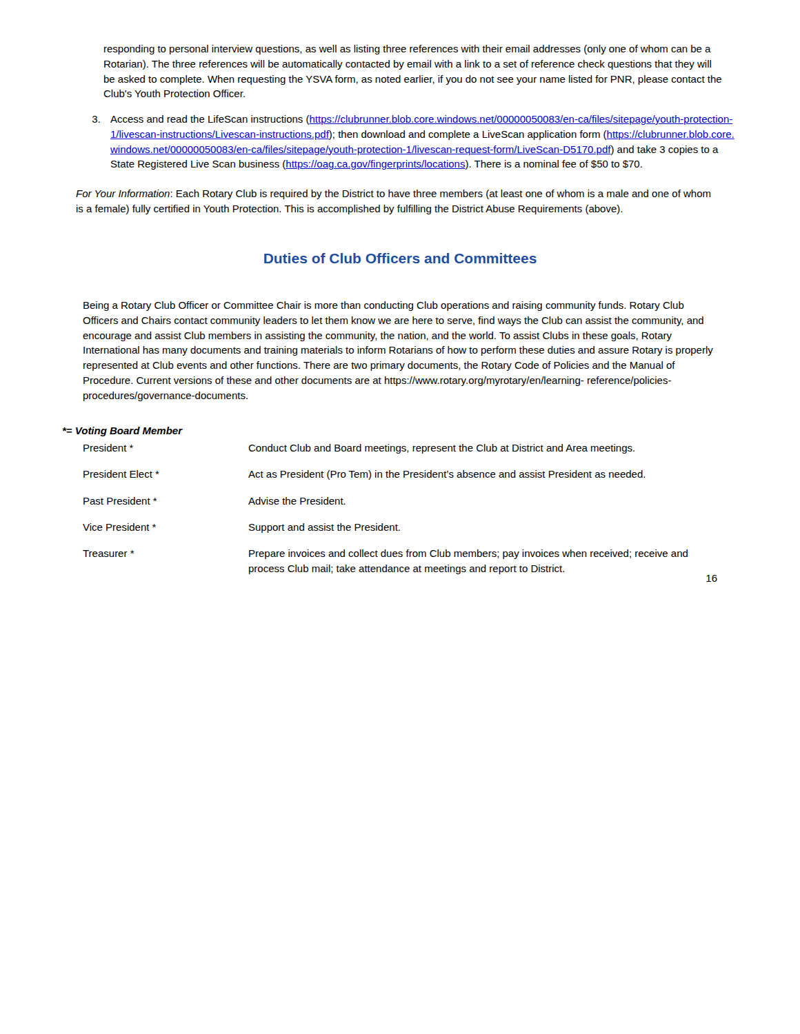responding to personal interview questions, as well as listing three references with their email addresses (only one of whom can be a Rotarian). The three references will be automatically contacted by email with a link to a set of reference check questions that they will be asked to complete. When requesting the YSVA form, as noted earlier, if you do not see your name listed for PNR, please contact the Club's Youth Protection Officer.
Access and read the LifeScan instructions (https://clubrunner.blob.core.windows.net/00000050083/en-ca/files/sitepage/youth-protection-1/livescan-instructions/Livescan-instructions.pdf); then download and complete a LiveScan application form (https://clubrunner.blob.core.windows.net/00000050083/en-ca/files/sitepage/youth-protection-1/livescan-request-form/LiveScan-D5170.pdf) and take 3 copies to a State Registered Live Scan business (https://oag.ca.gov/fingerprints/locations). There is a nominal fee of $50 to $70.
For Your Information: Each Rotary Club is required by the District to have three members (at least one of whom is a male and one of whom is a female) fully certified in Youth Protection. This is accomplished by fulfilling the District Abuse Requirements (above).
Duties of Club Officers and Committees
Being a Rotary Club Officer or Committee Chair is more than conducting Club operations and raising community funds. Rotary Club Officers and Chairs contact community leaders to let them know we are here to serve, find ways the Club can assist the community, and encourage and assist Club members in assisting the community, the nation, and the world. To assist Clubs in these goals, Rotary International has many documents and training materials to inform Rotarians of how to perform these duties and assure Rotary is properly represented at Club events and other functions. There are two primary documents, the Rotary Code of Policies and the Manual of Procedure. Current versions of these and other documents are at https://www.rotary.org/myrotary/en/learning- reference/policies-procedures/governance-documents.
*= Voting Board Member
| President * | Conduct Club and Board meetings, represent the Club at District and Area meetings. |
| President Elect * | Act as President (Pro Tem) in the President’s absence and assist President as needed. |
| Past President * | Advise the President. |
| Vice President * | Support and assist the President. |
| Treasurer * | Prepare invoices and collect dues from Club members; pay invoices when received; receive and process Club mail; take attendance at meetings and report to District. |
16